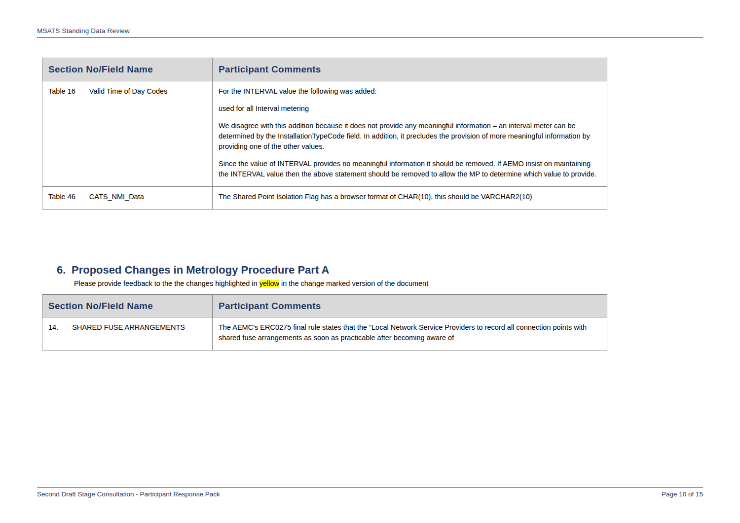MSATS Standing Data Review
| Section No/Field Name | Participant Comments |
| --- | --- |
| Table 16 Valid Time of Day Codes | For the INTERVAL value the following was added: used for all Interval metering We disagree with this addition because it does not provide any meaningful information – an interval meter can be determined by the InstallationTypeCode field. In addition, it precludes the provision of more meaningful information by providing one of the other values. Since the value of INTERVAL provides no meaningful information it should be removed. If AEMO insist on maintaining the INTERVAL value then the above statement should be removed to allow the MP to determine which value to provide. |
| Table 46 CATS_NMI_Data | The Shared Point Isolation Flag has a browser format of CHAR(10), this should be VARCHAR2(10) |
6. Proposed Changes in Metrology Procedure Part A
Please provide feedback to the the changes highlighted in yellow in the change marked version of the document
| Section No/Field Name | Participant Comments |
| --- | --- |
| 14. SHARED FUSE ARRANGEMENTS | The AEMC’s ERC0275 final rule states that the “Local Network Service Providers to record all connection points with shared fuse arrangements as soon as practicable after becoming aware of |
Second Draft Stage Consultation - Participant Response Pack
Page 10 of 15